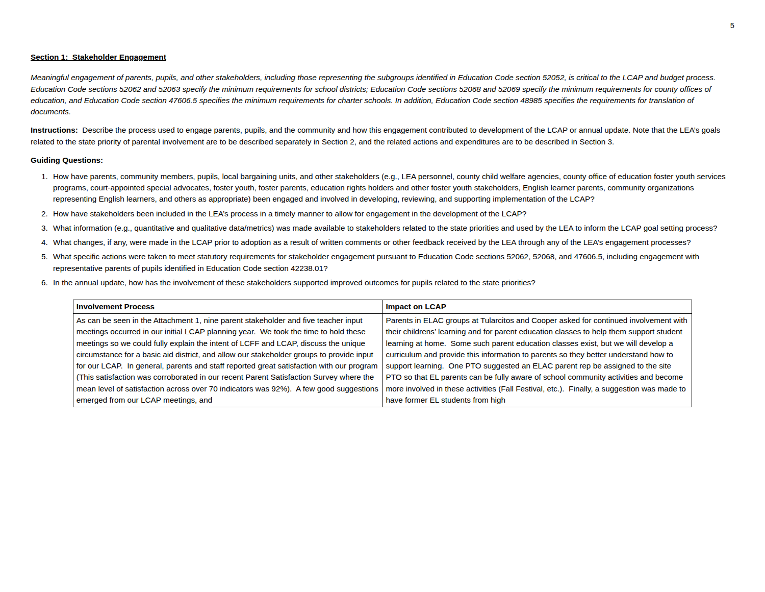5
Section 1: Stakeholder Engagement
Meaningful engagement of parents, pupils, and other stakeholders, including those representing the subgroups identified in Education Code section 52052, is critical to the LCAP and budget process. Education Code sections 52062 and 52063 specify the minimum requirements for school districts; Education Code sections 52068 and 52069 specify the minimum requirements for county offices of education, and Education Code section 47606.5 specifies the minimum requirements for charter schools. In addition, Education Code section 48985 specifies the requirements for translation of documents.
Instructions: Describe the process used to engage parents, pupils, and the community and how this engagement contributed to development of the LCAP or annual update. Note that the LEA’s goals related to the state priority of parental involvement are to be described separately in Section 2, and the related actions and expenditures are to be described in Section 3.
Guiding Questions:
How have parents, community members, pupils, local bargaining units, and other stakeholders (e.g., LEA personnel, county child welfare agencies, county office of education foster youth services programs, court-appointed special advocates, foster youth, foster parents, education rights holders and other foster youth stakeholders, English learner parents, community organizations representing English learners, and others as appropriate) been engaged and involved in developing, reviewing, and supporting implementation of the LCAP?
How have stakeholders been included in the LEA’s process in a timely manner to allow for engagement in the development of the LCAP?
What information (e.g., quantitative and qualitative data/metrics) was made available to stakeholders related to the state priorities and used by the LEA to inform the LCAP goal setting process?
What changes, if any, were made in the LCAP prior to adoption as a result of written comments or other feedback received by the LEA through any of the LEA’s engagement processes?
What specific actions were taken to meet statutory requirements for stakeholder engagement pursuant to Education Code sections 52062, 52068, and 47606.5, including engagement with representative parents of pupils identified in Education Code section 42238.01?
In the annual update, how has the involvement of these stakeholders supported improved outcomes for pupils related to the state priorities?
| Involvement Process | Impact on LCAP |
| --- | --- |
| As can be seen in the Attachment 1, nine parent stakeholder and five teacher input meetings occurred in our initial LCAP planning year. We took the time to hold these meetings so we could fully explain the intent of LCFF and LCAP, discuss the unique circumstance for a basic aid district, and allow our stakeholder groups to provide input for our LCAP. In general, parents and staff reported great satisfaction with our program (This satisfaction was corroborated in our recent Parent Satisfaction Survey where the mean level of satisfaction across over 70 indicators was 92%). A few good suggestions emerged from our LCAP meetings, and | Parents in ELAC groups at Tularcitos and Cooper asked for continued involvement with their childrens’ learning and for parent education classes to help them support student learning at home. Some such parent education classes exist, but we will develop a curriculum and provide this information to parents so they better understand how to support learning. One PTO suggested an ELAC parent rep be assigned to the site PTO so that EL parents can be fully aware of school community activities and become more involved in these activities (Fall Festival, etc.). Finally, a suggestion was made to have former EL students from high |